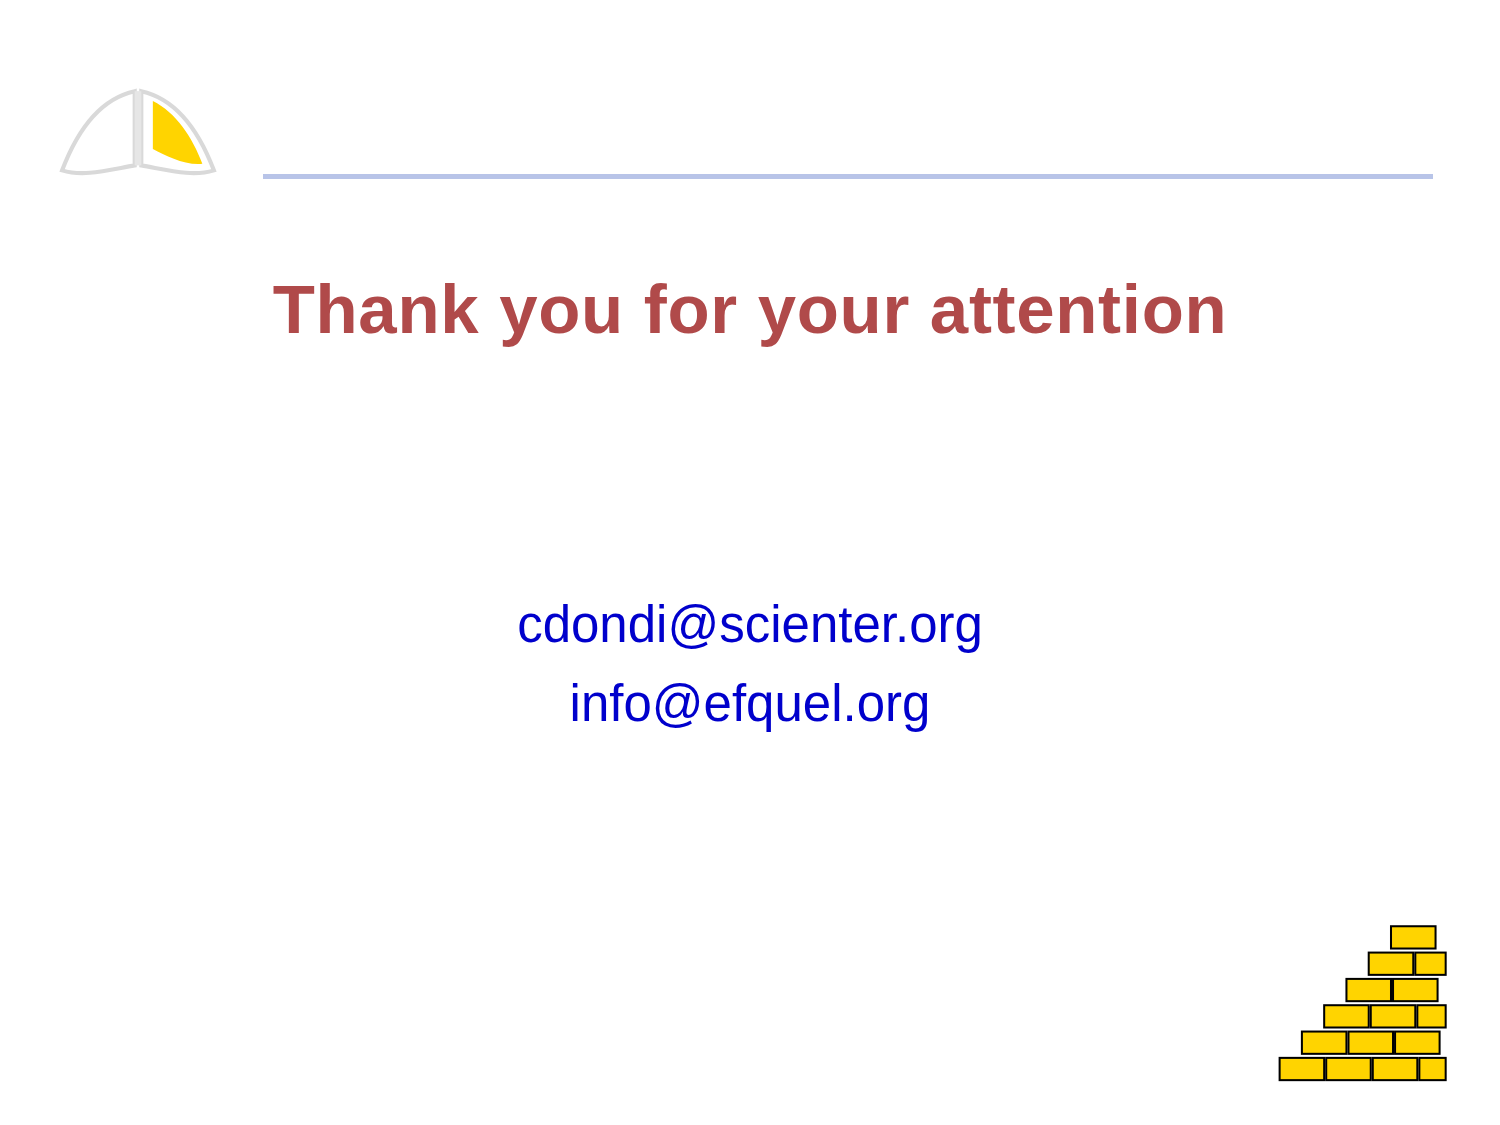Thank you for your attention
cdondi@scienter.org
info@efquel.org